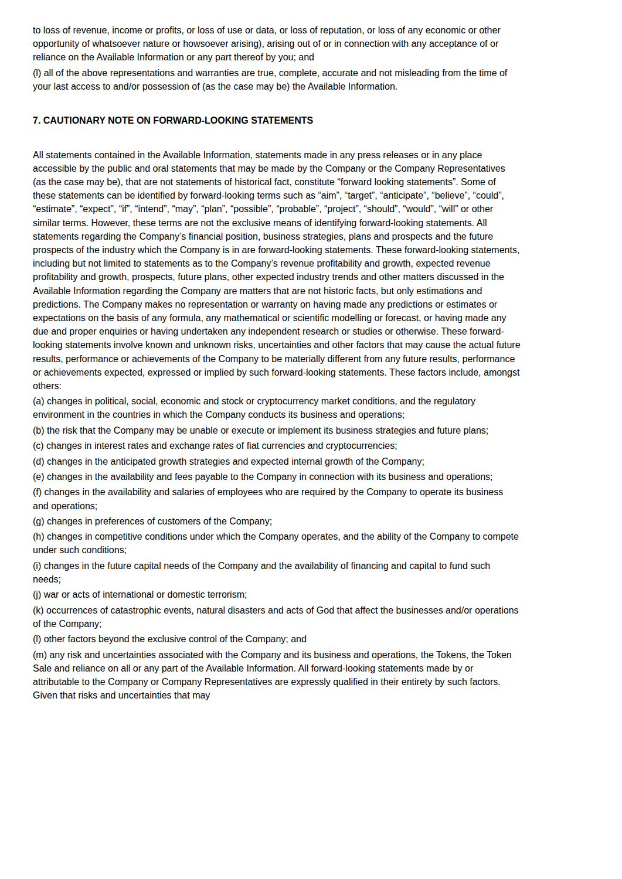to loss of revenue, income or profits, or loss of use or data, or loss of reputation, or loss of any economic or other opportunity of whatsoever nature or howsoever arising), arising out of or in connection with any acceptance of or reliance on the Available Information or any part thereof by you; and
(l) all of the above representations and warranties are true, complete, accurate and not misleading from the time of your last access to and/or possession of (as the case may be) the Available Information.
7. CAUTIONARY NOTE ON FORWARD-LOOKING STATEMENTS
All statements contained in the Available Information, statements made in any press releases or in any place accessible by the public and oral statements that may be made by the Company or the Company Representatives (as the case may be), that are not statements of historical fact, constitute “forward looking statements”. Some of these statements can be identified by forward-looking terms such as “aim”, “target”, “anticipate”, “believe”, “could”, “estimate”, “expect”, “if”, “intend”, “may”, “plan”, “possible”, “probable”, “project”, “should”, “would”, “will” or other similar terms. However, these terms are not the exclusive means of identifying forward-looking statements. All statements regarding the Company’s financial position, business strategies, plans and prospects and the future prospects of the industry which the Company is in are forward-looking statements. These forward-looking statements, including but not limited to statements as to the Company’s revenue profitability and growth, expected revenue profitability and growth, prospects, future plans, other expected industry trends and other matters discussed in the Available Information regarding the Company are matters that are not historic facts, but only estimations and predictions. The Company makes no representation or warranty on having made any predictions or estimates or expectations on the basis of any formula, any mathematical or scientific modelling or forecast, or having made any due and proper enquiries or having undertaken any independent research or studies or otherwise. These forward-looking statements involve known and unknown risks, uncertainties and other factors that may cause the actual future results, performance or achievements of the Company to be materially different from any future results, performance or achievements expected, expressed or implied by such forward-looking statements. These factors include, amongst others:
(a) changes in political, social, economic and stock or cryptocurrency market conditions, and the regulatory environment in the countries in which the Company conducts its business and operations;
(b) the risk that the Company may be unable or execute or implement its business strategies and future plans;
(c) changes in interest rates and exchange rates of fiat currencies and cryptocurrencies;
(d) changes in the anticipated growth strategies and expected internal growth of the Company;
(e) changes in the availability and fees payable to the Company in connection with its business and operations;
(f) changes in the availability and salaries of employees who are required by the Company to operate its business and operations;
(g) changes in preferences of customers of the Company;
(h) changes in competitive conditions under which the Company operates, and the ability of the Company to compete under such conditions;
(i) changes in the future capital needs of the Company and the availability of financing and capital to fund such needs;
(j) war or acts of international or domestic terrorism;
(k) occurrences of catastrophic events, natural disasters and acts of God that affect the businesses and/or operations of the Company;
(l) other factors beyond the exclusive control of the Company; and
(m) any risk and uncertainties associated with the Company and its business and operations, the Tokens, the Token Sale and reliance on all or any part of the Available Information. All forward-looking statements made by or attributable to the Company or Company Representatives are expressly qualified in their entirety by such factors. Given that risks and uncertainties that may